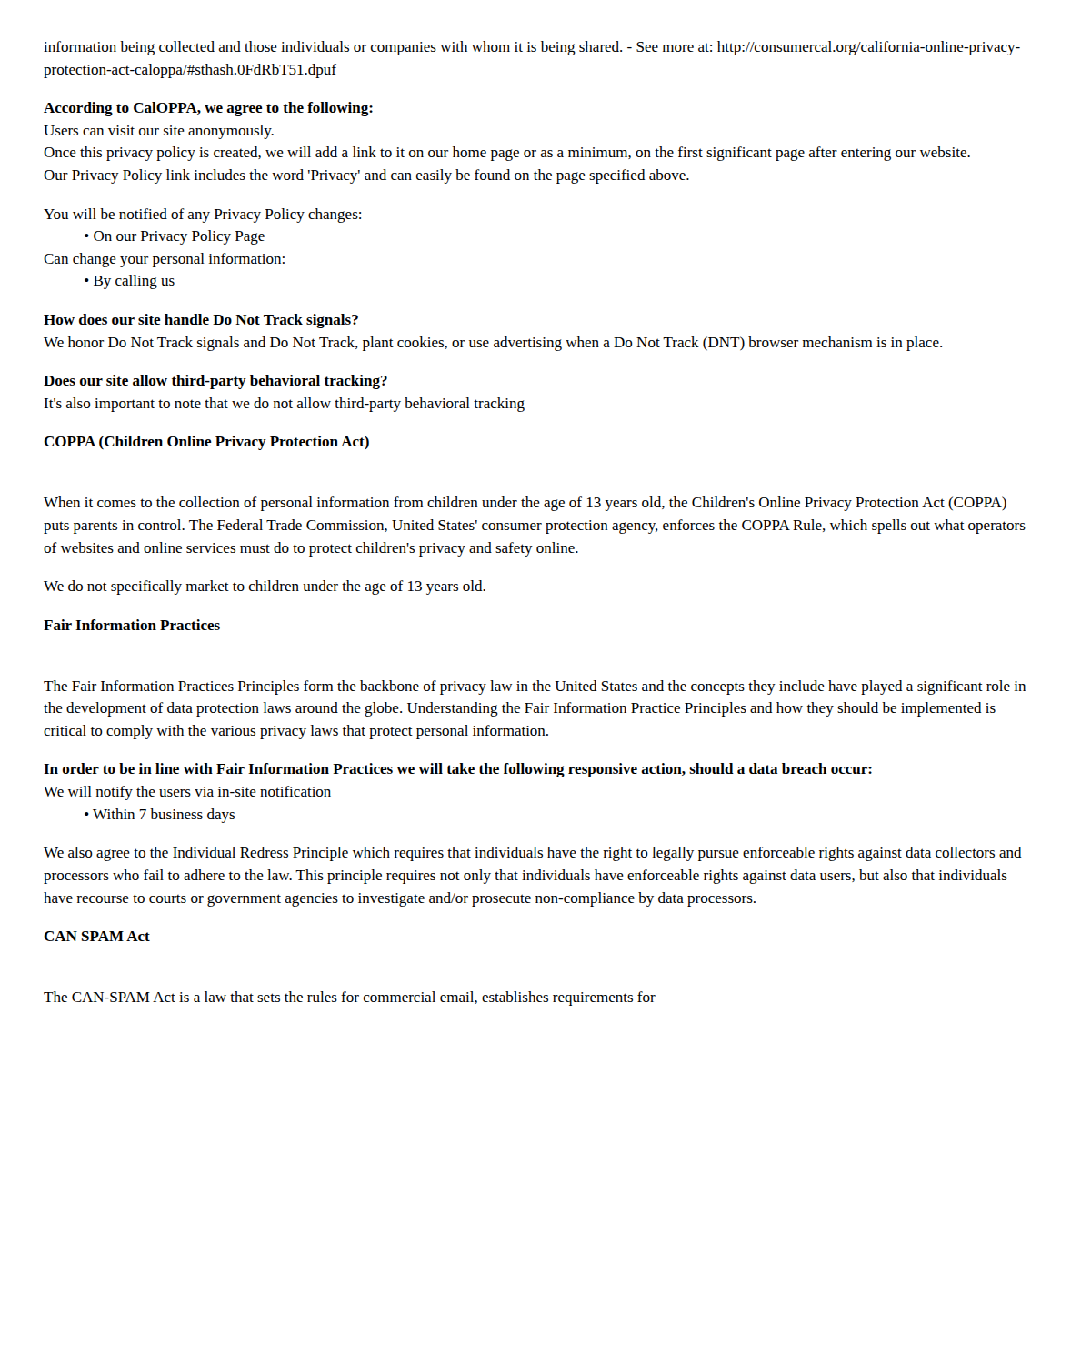information being collected and those individuals or companies with whom it is being shared. - See more at: http://consumercal.org/california-online-privacy-protection-act-caloppa/#sthash.0FdRbT51.dpuf
According to CalOPPA, we agree to the following:
Users can visit our site anonymously.
Once this privacy policy is created, we will add a link to it on our home page or as a minimum, on the first significant page after entering our website.
Our Privacy Policy link includes the word 'Privacy' and can easily be found on the page specified above.
You will be notified of any Privacy Policy changes:
• On our Privacy Policy Page
Can change your personal information:
• By calling us
How does our site handle Do Not Track signals?
We honor Do Not Track signals and Do Not Track, plant cookies, or use advertising when a Do Not Track (DNT) browser mechanism is in place.
Does our site allow third-party behavioral tracking?
It's also important to note that we do not allow third-party behavioral tracking
COPPA (Children Online Privacy Protection Act)
When it comes to the collection of personal information from children under the age of 13 years old, the Children's Online Privacy Protection Act (COPPA) puts parents in control. The Federal Trade Commission, United States' consumer protection agency, enforces the COPPA Rule, which spells out what operators of websites and online services must do to protect children's privacy and safety online.
We do not specifically market to children under the age of 13 years old.
Fair Information Practices
The Fair Information Practices Principles form the backbone of privacy law in the United States and the concepts they include have played a significant role in the development of data protection laws around the globe. Understanding the Fair Information Practice Principles and how they should be implemented is critical to comply with the various privacy laws that protect personal information.
In order to be in line with Fair Information Practices we will take the following responsive action, should a data breach occur:
We will notify the users via in-site notification
• Within 7 business days
We also agree to the Individual Redress Principle which requires that individuals have the right to legally pursue enforceable rights against data collectors and processors who fail to adhere to the law. This principle requires not only that individuals have enforceable rights against data users, but also that individuals have recourse to courts or government agencies to investigate and/or prosecute non-compliance by data processors.
CAN SPAM Act
The CAN-SPAM Act is a law that sets the rules for commercial email, establishes requirements for